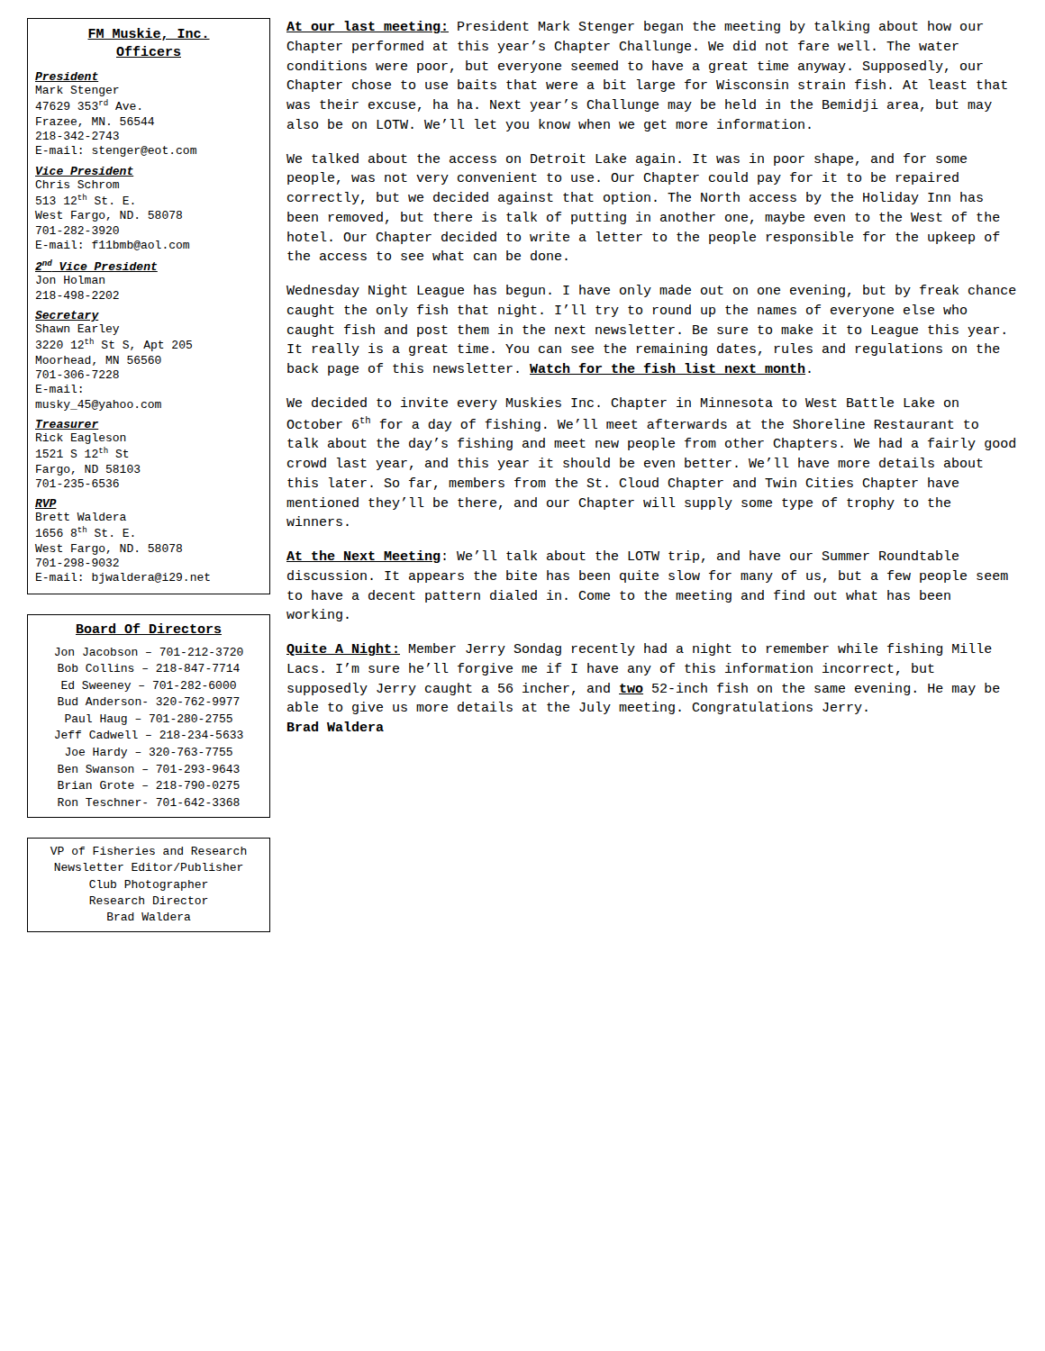FM Muskie, Inc.
Officers
President
Mark Stenger
47629 353rd Ave.
Frazee, MN. 56544
218-342-2743
E-mail: stenger@eot.com
Vice President
Chris Schrom
513 12th St. E.
West Fargo, ND. 58078
701-282-3920
E-mail: f11bmb@aol.com
2nd Vice President
Jon Holman
218-498-2202
Secretary
Shawn Earley
3220 12th St S, Apt 205
Moorhead, MN 56560
701-306-7228
E-mail:
musky_45@yahoo.com
Treasurer
Rick Eagleson
1521 S 12th St
Fargo, ND 58103
701-235-6536
RVP
Brett Waldera
1656 8th St. E.
West Fargo, ND. 58078
701-298-9032
E-mail: bjwaldera@i29.net
Board Of Directors
Jon Jacobson – 701-212-3720
Bob Collins – 218-847-7714
Ed Sweeney – 701-282-6000
Bud Anderson- 320-762-9977
Paul Haug – 701-280-2755
Jeff Cadwell – 218-234-5633
Joe Hardy – 320-763-7755
Ben Swanson – 701-293-9643
Brian Grote – 218-790-0275
Ron Teschner- 701-642-3368
VP of Fisheries and Research
Newsletter Editor/Publisher
Club Photographer
Research Director
Brad Waldera
At our last meeting: President Mark Stenger began the meeting by talking about how our Chapter performed at this year’s Chapter Challunge. We did not fare well. The water conditions were poor, but everyone seemed to have a great time anyway. Supposedly, our Chapter chose to use baits that were a bit large for Wisconsin strain fish. At least that was their excuse, ha ha. Next year’s Challunge may be held in the Bemidji area, but may also be on LOTW. We’ll let you know when we get more information.
We talked about the access on Detroit Lake again. It was in poor shape, and for some people, was not very convenient to use. Our Chapter could pay for it to be repaired correctly, but we decided against that option. The North access by the Holiday Inn has been removed, but there is talk of putting in another one, maybe even to the West of the hotel. Our Chapter decided to write a letter to the people responsible for the upkeep of the access to see what can be done.
Wednesday Night League has begun. I have only made out on one evening, but by freak chance caught the only fish that night. I’ll try to round up the names of everyone else who caught fish and post them in the next newsletter. Be sure to make it to League this year. It really is a great time. You can see the remaining dates, rules and regulations on the back page of this newsletter. Watch for the fish list next month.
We decided to invite every Muskies Inc. Chapter in Minnesota to West Battle Lake on October 6th for a day of fishing. We’ll meet afterwards at the Shoreline Restaurant to talk about the day’s fishing and meet new people from other Chapters. We had a fairly good crowd last year, and this year it should be even better. We’ll have more details about this later. So far, members from the St. Cloud Chapter and Twin Cities Chapter have mentioned they’ll be there, and our Chapter will supply some type of trophy to the winners.
At the Next Meeting: We’ll talk about the LOTW trip, and have our Summer Roundtable discussion. It appears the bite has been quite slow for many of us, but a few people seem to have a decent pattern dialed in. Come to the meeting and find out what has been working.
Quite A Night: Member Jerry Sondag recently had a night to remember while fishing Mille Lacs. I’m sure he’ll forgive me if I have any of this information incorrect, but supposedly Jerry caught a 56 incher, and two 52-inch fish on the same evening. He may be able to give us more details at the July meeting. Congratulations Jerry.
Brad Waldera